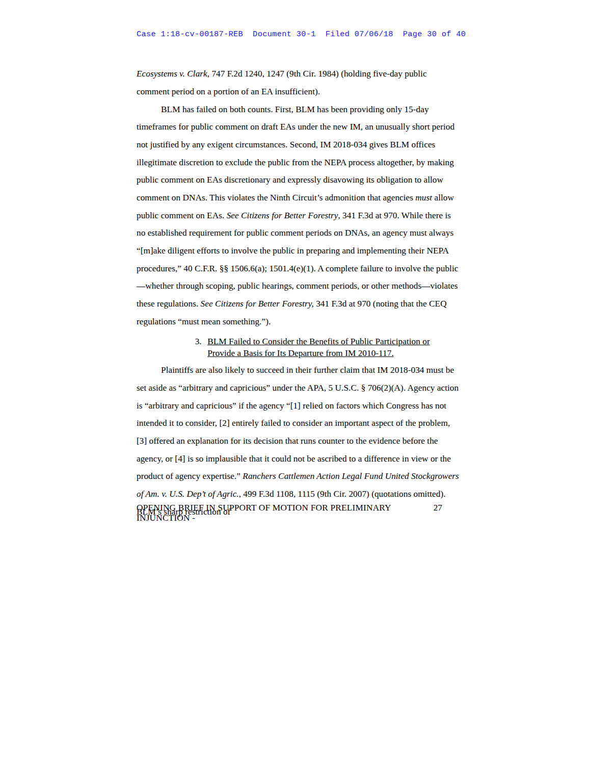Case 1:18-cv-00187-REB Document 30-1 Filed 07/06/18 Page 30 of 40
Ecosystems v. Clark, 747 F.2d 1240, 1247 (9th Cir. 1984) (holding five-day public comment period on a portion of an EA insufficient).
BLM has failed on both counts. First, BLM has been providing only 15-day timeframes for public comment on draft EAs under the new IM, an unusually short period not justified by any exigent circumstances. Second, IM 2018-034 gives BLM offices illegitimate discretion to exclude the public from the NEPA process altogether, by making public comment on EAs discretionary and expressly disavowing its obligation to allow comment on DNAs. This violates the Ninth Circuit’s admonition that agencies must allow public comment on EAs. See Citizens for Better Forestry, 341 F.3d at 970. While there is no established requirement for public comment periods on DNAs, an agency must always “[m]ake diligent efforts to involve the public in preparing and implementing their NEPA procedures,” 40 C.F.R. §§ 1506.6(a); 1501.4(e)(1). A complete failure to involve the public—whether through scoping, public hearings, comment periods, or other methods—violates these regulations. See Citizens for Better Forestry, 341 F.3d at 970 (noting that the CEQ regulations “must mean something.”).
3.
BLM Failed to Consider the Benefits of Public Participation or Provide a Basis for Its Departure from IM 2010-117.
Plaintiffs are also likely to succeed in their further claim that IM 2018-034 must be set aside as “arbitrary and capricious” under the APA, 5 U.S.C. § 706(2)(A). Agency action is “arbitrary and capricious” if the agency “[1] relied on factors which Congress has not intended it to consider, [2] entirely failed to consider an important aspect of the problem, [3] offered an explanation for its decision that runs counter to the evidence before the agency, or [4] is so implausible that it could not be ascribed to a difference in view or the product of agency expertise.” Ranchers Cattlemen Action Legal Fund United Stockgrowers of Am. v. U.S. Dep’t of Agric., 499 F.3d 1108, 1115 (9th Cir. 2007) (quotations omitted). BLM’s sharp restriction of
OPENING BRIEF IN SUPPORT OF MOTION FOR PRELIMINARY INJUNCTION - 27